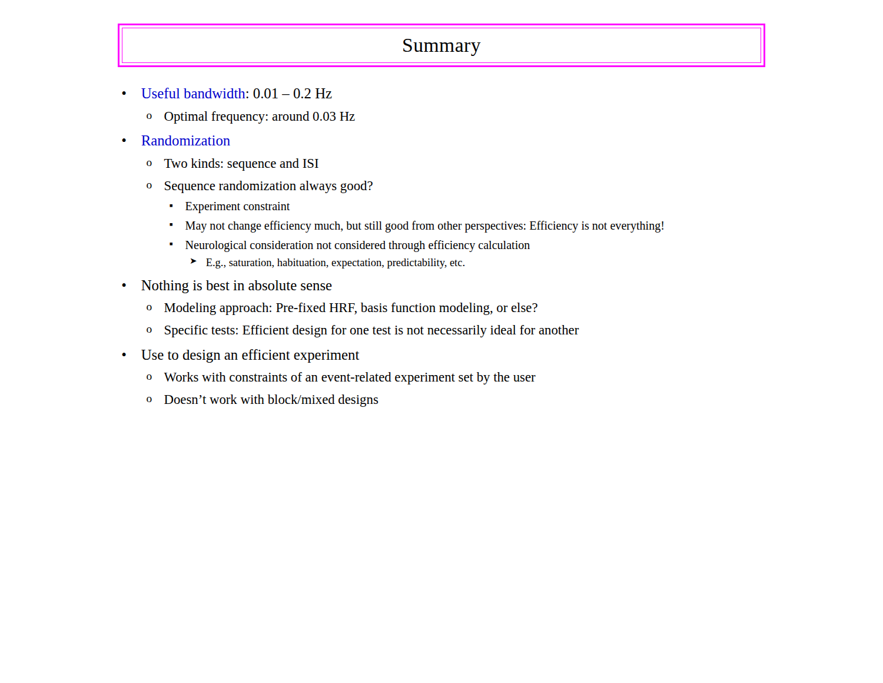Summary
Useful bandwidth: 0.01 – 0.2 Hz
Optimal frequency: around 0.03 Hz
Randomization
Two kinds: sequence and ISI
Sequence randomization always good?
Experiment constraint
May not change efficiency much, but still good from other perspectives: Efficiency is not everything!
Neurological consideration not considered through efficiency calculation
E.g., saturation, habituation, expectation, predictability, etc.
Nothing is best in absolute sense
Modeling approach: Pre-fixed HRF, basis function modeling, or else?
Specific tests: Efficient design for one test is not necessarily ideal for another
Use to design an efficient experiment
Works with constraints of an event-related experiment set by the user
Doesn’t work with block/mixed designs